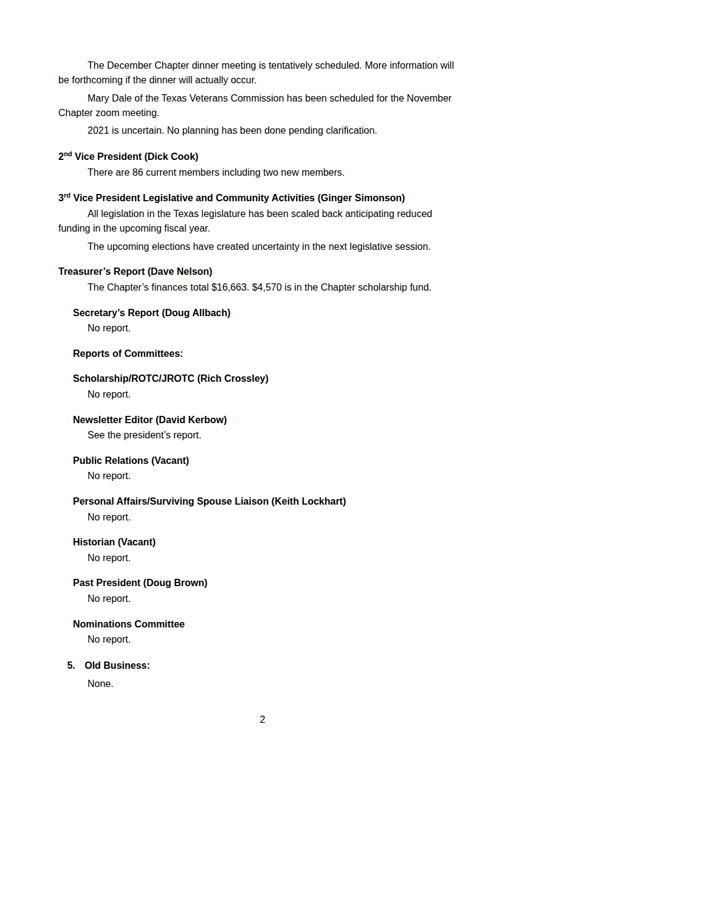The December Chapter dinner meeting is tentatively scheduled. More information will be forthcoming if the dinner will actually occur.
Mary Dale of the Texas Veterans Commission has been scheduled for the November Chapter zoom meeting.
2021 is uncertain. No planning has been done pending clarification.
2nd Vice President (Dick Cook)
There are 86 current members including two new members.
3rd Vice President Legislative and Community Activities (Ginger Simonson)
All legislation in the Texas legislature has been scaled back anticipating reduced funding in the upcoming fiscal year.
The upcoming elections have created uncertainty in the next legislative session.
Treasurer’s Report (Dave Nelson)
The Chapter’s finances total $16,663. $4,570 is in the Chapter scholarship fund.
Secretary’s Report (Doug Allbach)
No report.
Reports of Committees:
Scholarship/ROTC/JROTC (Rich Crossley)
No report.
Newsletter Editor (David Kerbow)
See the president’s report.
Public Relations (Vacant)
No report.
Personal Affairs/Surviving Spouse Liaison (Keith Lockhart)
No report.
Historian (Vacant)
No report.
Past President (Doug Brown)
No report.
Nominations Committee
No report.
5. Old Business:
None.
2